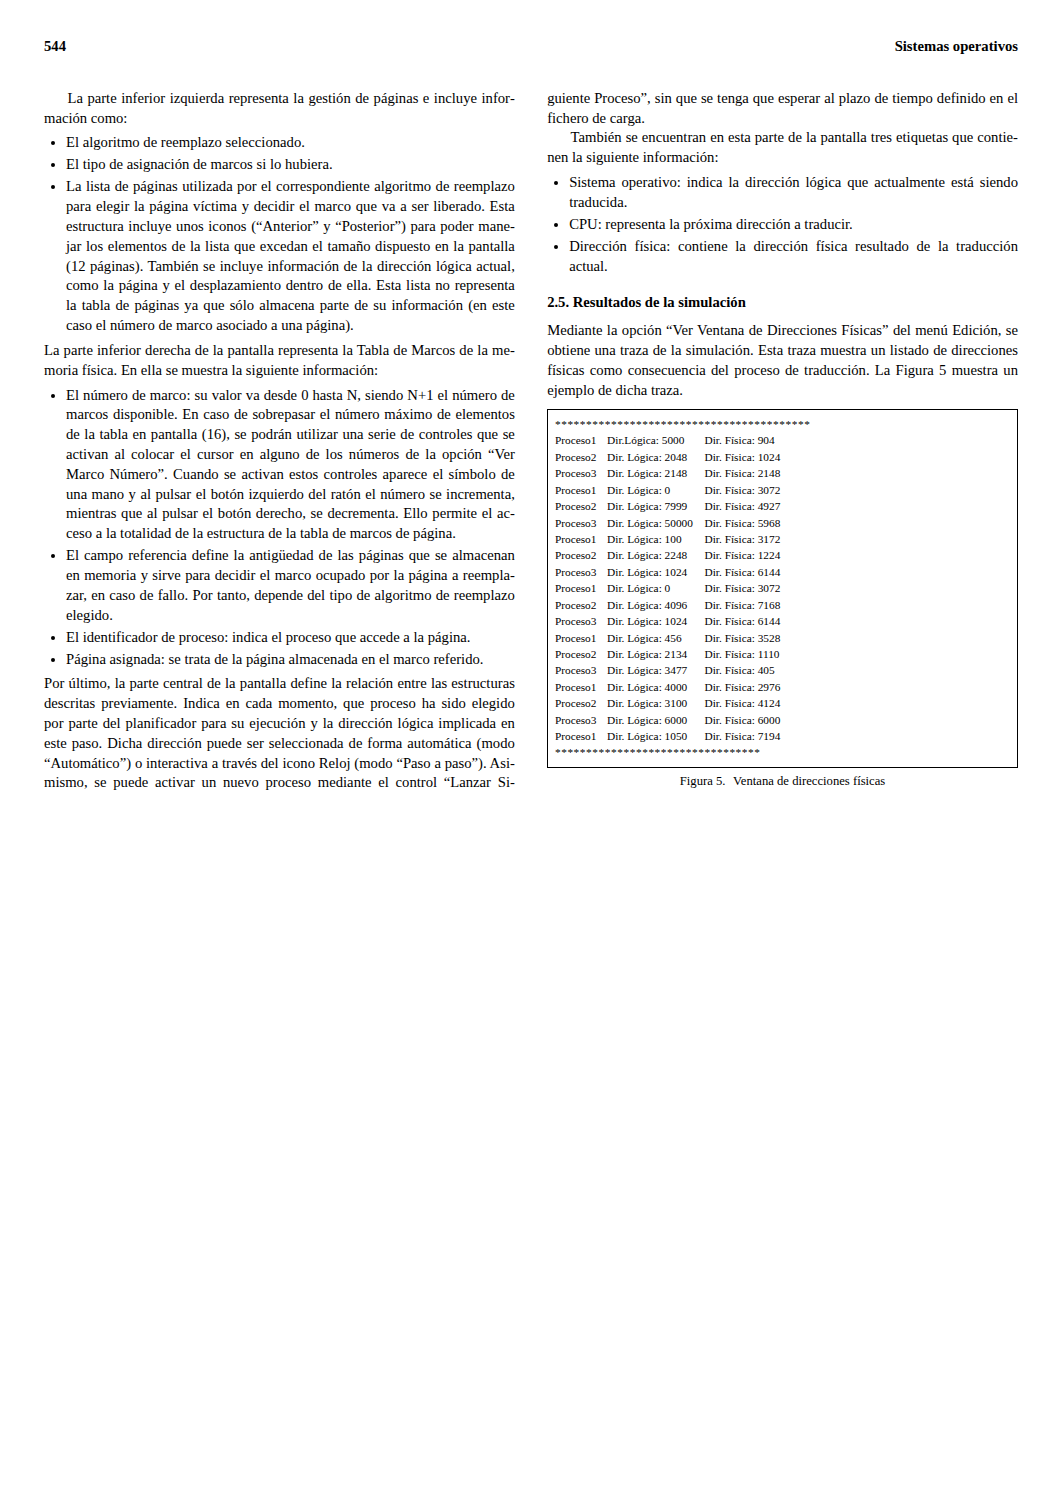544 Sistemas operativos
La parte inferior izquierda representa la gestión de páginas e incluye información como:
El algoritmo de reemplazo seleccionado.
El tipo de asignación de marcos si lo hubiera.
La lista de páginas utilizada por el correspondiente algoritmo de reemplazo para elegir la página víctima y decidir el marco que va a ser liberado. Esta estructura incluye unos iconos (“Anterior” y “Posterior”) para poder manejar los elementos de la lista que excedan el tamaño dispuesto en la pantalla (12 páginas). También se incluye información de la dirección lógica actual, como la página y el desplazamiento dentro de ella. Esta lista no representa la tabla de páginas ya que sólo almacena parte de su información (en este caso el número de marco asociado a una página).
La parte inferior derecha de la pantalla representa la Tabla de Marcos de la memoria física. En ella se muestra la siguiente información:
El número de marco: su valor va desde 0 hasta N, siendo N+1 el número de marcos disponible. En caso de sobrepasar el número máximo de elementos de la tabla en pantalla (16), se podrán utilizar una serie de controles que se activan al colocar el cursor en alguno de los números de la opción “Ver Marco Número”. Cuando se activan estos controles aparece el símbolo de una mano y al pulsar el botón izquierdo del ratón el número se incrementa, mientras que al pulsar el botón derecho, se decrementa. Ello permite el acceso a la totalidad de la estructura de la tabla de marcos de página.
El campo referencia define la antigüedad de las páginas que se almacenan en memoria y sirve para decidir el marco ocupado por la página a reemplazar, en caso de fallo. Por tanto, depende del tipo de algoritmo de reemplazo elegido.
El identificador de proceso: indica el proceso que accede a la página.
Página asignada: se trata de la página almacenada en el marco referido.
Por último, la parte central de la pantalla define la relación entre las estructuras descritas previamente. Indica en cada momento, que proceso ha sido elegido por parte del planificador para su ejecución y la dirección lógica implicada en este paso. Dicha dirección puede ser seleccionada de forma automática (modo “Automático”) o interactiva a través del icono Reloj (modo “Paso a paso”). Asimismo, se puede activar un nuevo proceso mediante el control “Lanzar Siguiente Proceso”, sin que se tenga que esperar al plazo de tiempo definido en el fichero de carga.
También se encuentran en esta parte de la pantalla tres etiquetas que contienen la siguiente información:
Sistema operativo: indica la dirección lógica que actualmente está siendo traducida.
CPU: representa la próxima dirección a traducir.
Dirección física: contiene la dirección física resultado de la traducción actual.
2.5. Resultados de la simulación
Mediante la opción “Ver Ventana de Direcciones Físicas” del menú Edición, se obtiene una traza de la simulación. Esta traza muestra un listado de direcciones físicas como consecuencia del proceso de traducción. La Figura 5 muestra un ejemplo de dicha traza.
*****************************************
Proceso1 Dir.Lógica: 5000 Dir. Física: 904
Proceso2 Dir. Lógica: 2048 Dir. Física: 1024
Proceso3 Dir. Lógica: 2148 Dir. Física: 2148
Proceso1 Dir. Lógica: 0 Dir. Física: 3072
Proceso2 Dir. Lógica: 7999 Dir. Física: 4927
Proceso3 Dir. Lógica: 50000 Dir. Física: 5968
Proceso1 Dir. Lógica: 100 Dir. Física: 3172
Proceso2 Dir. Lógica: 2248 Dir. Física: 1224
Proceso3 Dir. Lógica: 1024 Dir. Física: 6144
Proceso1 Dir. Lógica: 0 Dir. Física: 3072
Proceso2 Dir. Lógica: 4096 Dir. Física: 7168
Proceso3 Dir. Lógica: 1024 Dir. Física: 6144
Proceso1 Dir. Lógica: 456 Dir. Física: 3528
Proceso2 Dir. Lógica: 2134 Dir. Física: 1110
Proceso3 Dir. Lógica: 3477 Dir. Física: 405
Proceso1 Dir. Lógica: 4000 Dir. Física: 2976
Proceso2 Dir. Lógica: 3100 Dir. Física: 4124
Proceso3 Dir. Lógica: 6000 Dir. Física: 6000
Proceso1 Dir. Lógica: 1050 Dir. Física: 7194
*********************************
Figura 5. Ventana de direcciones físicas